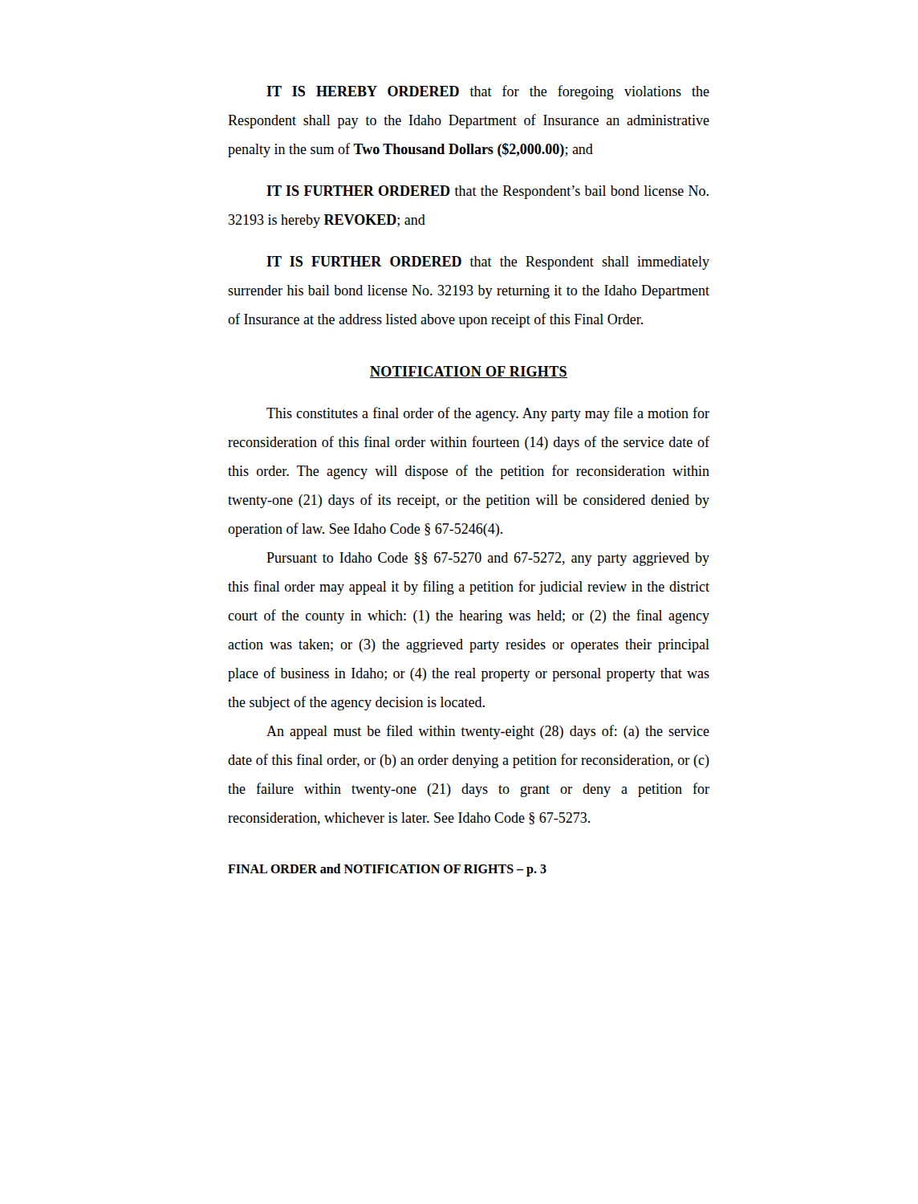IT IS HEREBY ORDERED that for the foregoing violations the Respondent shall pay to the Idaho Department of Insurance an administrative penalty in the sum of Two Thousand Dollars ($2,000.00); and
IT IS FURTHER ORDERED that the Respondent’s bail bond license No. 32193 is hereby REVOKED; and
IT IS FURTHER ORDERED that the Respondent shall immediately surrender his bail bond license No. 32193 by returning it to the Idaho Department of Insurance at the address listed above upon receipt of this Final Order.
NOTIFICATION OF RIGHTS
This constitutes a final order of the agency. Any party may file a motion for reconsideration of this final order within fourteen (14) days of the service date of this order. The agency will dispose of the petition for reconsideration within twenty-one (21) days of its receipt, or the petition will be considered denied by operation of law. See Idaho Code § 67-5246(4).
Pursuant to Idaho Code §§ 67-5270 and 67-5272, any party aggrieved by this final order may appeal it by filing a petition for judicial review in the district court of the county in which: (1) the hearing was held; or (2) the final agency action was taken; or (3) the aggrieved party resides or operates their principal place of business in Idaho; or (4) the real property or personal property that was the subject of the agency decision is located.
An appeal must be filed within twenty-eight (28) days of: (a) the service date of this final order, or (b) an order denying a petition for reconsideration, or (c) the failure within twenty-one (21) days to grant or deny a petition for reconsideration, whichever is later. See Idaho Code § 67-5273.
FINAL ORDER and NOTIFICATION OF RIGHTS – p. 3